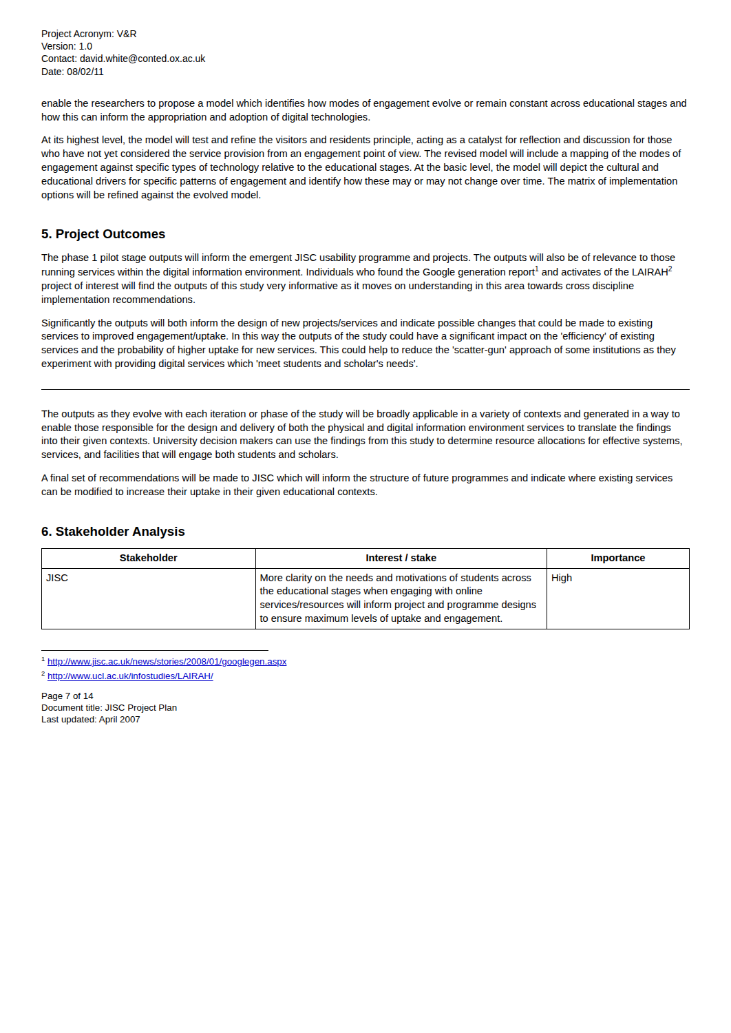Project Acronym: V&R
Version: 1.0
Contact: david.white@conted.ox.ac.uk
Date: 08/02/11
enable the researchers to propose a model which identifies how modes of engagement evolve or remain constant across educational stages and how this can inform the appropriation and adoption of digital technologies.
At its highest level, the model will test and refine the visitors and residents principle, acting as a catalyst for reflection and discussion for those who have not yet considered the service provision from an engagement point of view. The revised model will include a mapping of the modes of engagement against specific types of technology relative to the educational stages. At the basic level, the model will depict the cultural and educational drivers for specific patterns of engagement and identify how these may or may not change over time. The matrix of implementation options will be refined against the evolved model.
5. Project Outcomes
The phase 1 pilot stage outputs will inform the emergent JISC usability programme and projects. The outputs will also be of relevance to those running services within the digital information environment. Individuals who found the Google generation report1 and activates of the LAIRAH2 project of interest will find the outputs of this study very informative as it moves on understanding in this area towards cross discipline implementation recommendations.
Significantly the outputs will both inform the design of new projects/services and indicate possible changes that could be made to existing services to improved engagement/uptake. In this way the outputs of the study could have a significant impact on the 'efficiency' of existing services and the probability of higher uptake for new services. This could help to reduce the 'scatter-gun' approach of some institutions as they experiment with providing digital services which 'meet students and scholar's needs'.
The outputs as they evolve with each iteration or phase of the study will be broadly applicable in a variety of contexts and generated in a way to enable those responsible for the design and delivery of both the physical and digital information environment services to translate the findings into their given contexts. University decision makers can use the findings from this study to determine resource allocations for effective systems, services, and facilities that will engage both students and scholars.
A final set of recommendations will be made to JISC which will inform the structure of future programmes and indicate where existing services can be modified to increase their uptake in their given educational contexts.
6. Stakeholder Analysis
| Stakeholder | Interest / stake | Importance |
| --- | --- | --- |
| JISC | More clarity on the needs and motivations of students across the educational stages when engaging with online services/resources will inform project and programme designs to ensure maximum levels of uptake and engagement. | High |
1 http://www.jisc.ac.uk/news/stories/2008/01/googlegen.aspx
2 http://www.ucl.ac.uk/infostudies/LAIRAH/
Page 7 of 14
Document title: JISC Project Plan
Last updated: April 2007